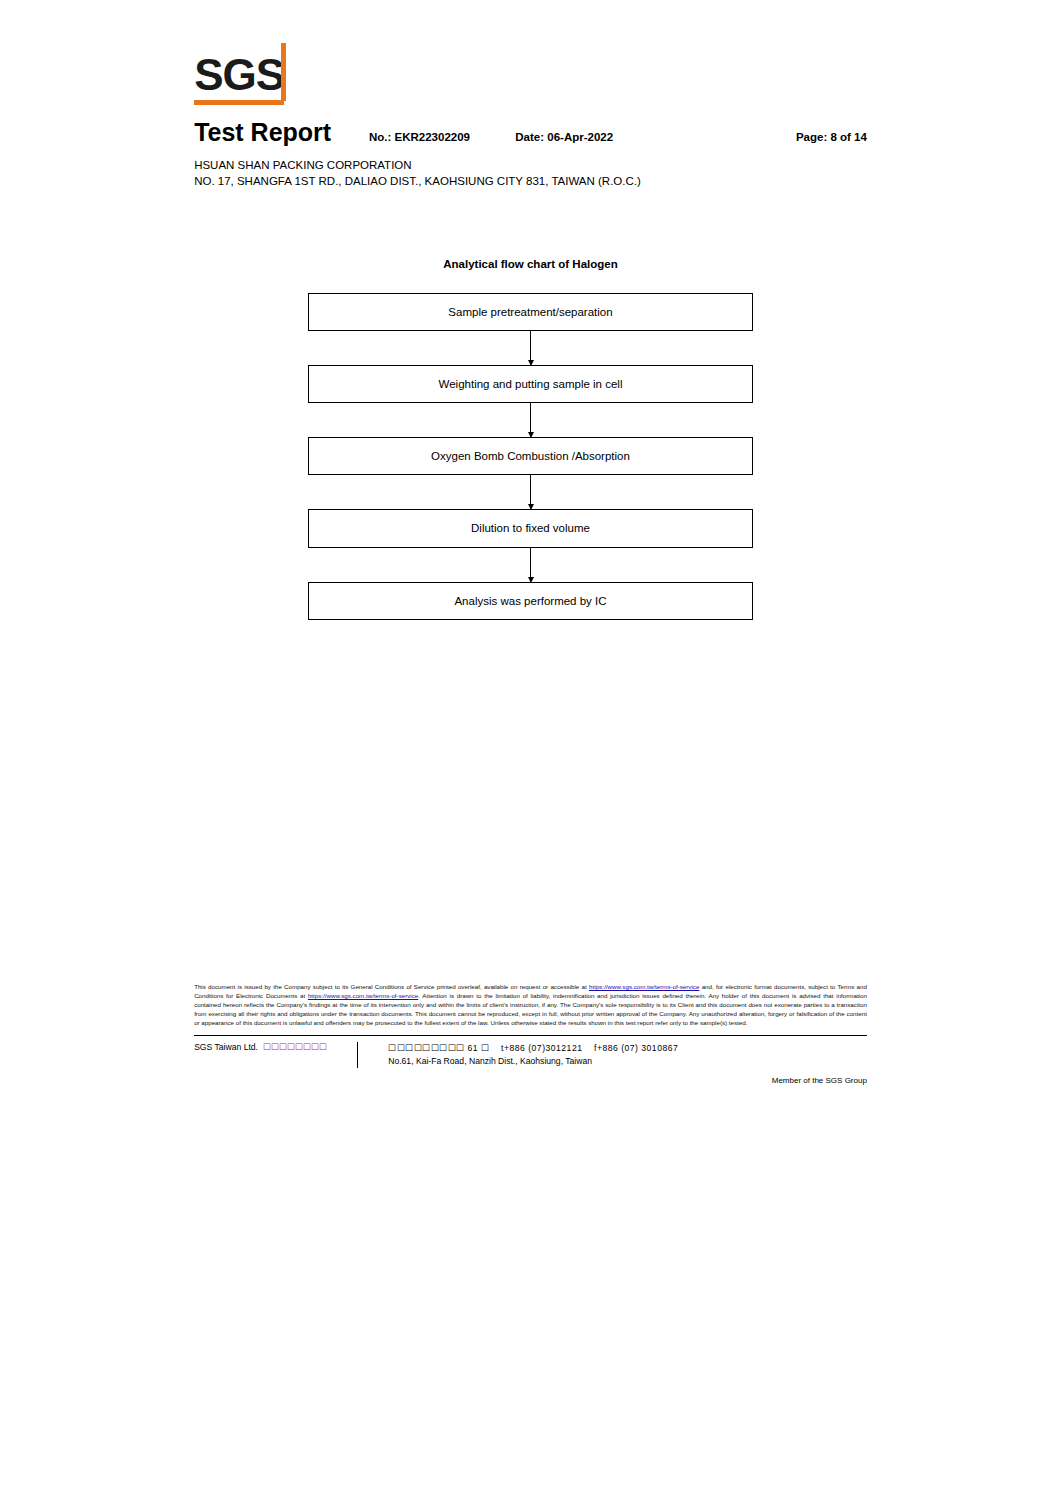SGS
Test Report
No.: EKR22302209 Date: 06-Apr-2022 Page: 8 of 14
HSUAN SHAN PACKING CORPORATION
NO. 17, SHANGFA 1ST RD., DALIAO DIST., KAOHSIUNG CITY 831, TAIWAN (R.O.C.)
Analytical flow chart of Halogen
Sample pretreatment/separation
Weighting and putting sample in cell
Oxygen Bomb Combustion /Absorption
Dilution to fixed volume
Analysis was performed by IC
This document is issued by the Company subject to its General Conditions of Service printed overleaf, available on request or accessible at https://www.sgs.com.tw/terms-of-service and, for electronic format documents, subject to Terms and Conditions for Electronic Documents at https://www.sgs.com.tw/terms-of-service. Attention is drawn to the limitation of liability, indemnification and jurisdiction issues defined therein. Any holder of this document is advised that information contained hereon reflects the Company's findings at the time of its intervention only and within the limits of client's instruction, if any. The Company's sole responsibility is to its Client and this document does not exonerate parties to a transaction from exercising all their rights and obligations under the transaction documents. This document cannot be reproduced, except in full, without prior written approval of the Company. Any unauthorized alteration, forgery or falsification of the content or appearance of this document is unlawful and offenders may be prosecuted to the fullest extent of the law. Unless otherwise stated the results shown in this test report refer only to the sample(s) tested.
SGS Taiwan Ltd. ☐☐☐☐☐☐☐☐
☐☐☐☐☐☐☐☐☐ 61 ☐ t+886 (07)3012121 f+886 (07) 3010867
No.61, Kai-Fa Road, Nanzih Dist., Kaohsiung, Taiwan
Member of the SGS Group